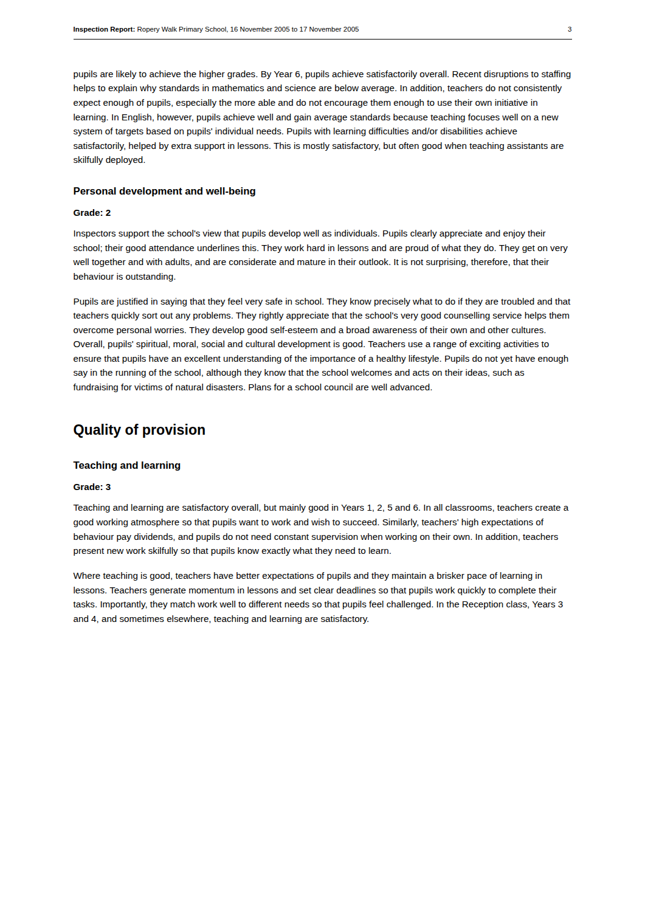Inspection Report: Ropery Walk Primary School, 16 November 2005 to 17 November 2005
3
pupils are likely to achieve the higher grades. By Year 6, pupils achieve satisfactorily overall. Recent disruptions to staffing helps to explain why standards in mathematics and science are below average. In addition, teachers do not consistently expect enough of pupils, especially the more able and do not encourage them enough to use their own initiative in learning. In English, however, pupils achieve well and gain average standards because teaching focuses well on a new system of targets based on pupils' individual needs. Pupils with learning difficulties and/or disabilities achieve satisfactorily, helped by extra support in lessons. This is mostly satisfactory, but often good when teaching assistants are skilfully deployed.
Personal development and well-being
Grade: 2
Inspectors support the school's view that pupils develop well as individuals. Pupils clearly appreciate and enjoy their school; their good attendance underlines this. They work hard in lessons and are proud of what they do. They get on very well together and with adults, and are considerate and mature in their outlook. It is not surprising, therefore, that their behaviour is outstanding.
Pupils are justified in saying that they feel very safe in school. They know precisely what to do if they are troubled and that teachers quickly sort out any problems. They rightly appreciate that the school's very good counselling service helps them overcome personal worries. They develop good self-esteem and a broad awareness of their own and other cultures. Overall, pupils' spiritual, moral, social and cultural development is good. Teachers use a range of exciting activities to ensure that pupils have an excellent understanding of the importance of a healthy lifestyle. Pupils do not yet have enough say in the running of the school, although they know that the school welcomes and acts on their ideas, such as fundraising for victims of natural disasters. Plans for a school council are well advanced.
Quality of provision
Teaching and learning
Grade: 3
Teaching and learning are satisfactory overall, but mainly good in Years 1, 2, 5 and 6. In all classrooms, teachers create a good working atmosphere so that pupils want to work and wish to succeed. Similarly, teachers' high expectations of behaviour pay dividends, and pupils do not need constant supervision when working on their own. In addition, teachers present new work skilfully so that pupils know exactly what they need to learn.
Where teaching is good, teachers have better expectations of pupils and they maintain a brisker pace of learning in lessons. Teachers generate momentum in lessons and set clear deadlines so that pupils work quickly to complete their tasks. Importantly, they match work well to different needs so that pupils feel challenged. In the Reception class, Years 3 and 4, and sometimes elsewhere, teaching and learning are satisfactory.